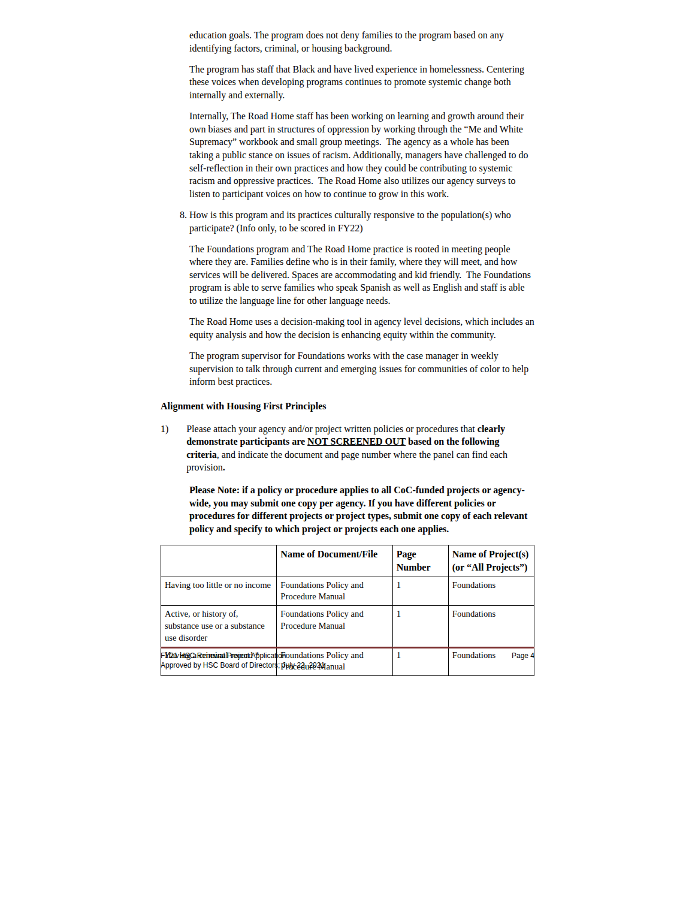education goals. The program does not deny families to the program based on any identifying factors, criminal, or housing background.
The program has staff that Black and have lived experience in homelessness. Centering these voices when developing programs continues to promote systemic change both internally and externally.
Internally, The Road Home staff has been working on learning and growth around their own biases and part in structures of oppression by working through the “Me and White Supremacy” workbook and small group meetings. The agency as a whole has been taking a public stance on issues of racism. Additionally, managers have challenged to do self-reflection in their own practices and how they could be contributing to systemic racism and oppressive practices. The Road Home also utilizes our agency surveys to listen to participant voices on how to continue to grow in this work.
How is this program and its practices culturally responsive to the population(s) who participate? (Info only, to be scored in FY22)
The Foundations program and The Road Home practice is rooted in meeting people where they are. Families define who is in their family, where they will meet, and how services will be delivered. Spaces are accommodating and kid friendly. The Foundations program is able to serve families who speak Spanish as well as English and staff is able to utilize the language line for other language needs.
The Road Home uses a decision-making tool in agency level decisions, which includes an equity analysis and how the decision is enhancing equity within the community.
The program supervisor for Foundations works with the case manager in weekly supervision to talk through current and emerging issues for communities of color to help inform best practices.
Alignment with Housing First Principles
1) Please attach your agency and/or project written policies or procedures that clearly demonstrate participants are NOT SCREENED OUT based on the following criteria, and indicate the document and page number where the panel can find each provision.
Please Note: if a policy or procedure applies to all CoC-funded projects or agency-wide, you may submit one copy per agency. If you have different policies or procedures for different projects or project types, submit one copy of each relevant policy and specify to which project or projects each one applies.
| | Name of Document/File | Page Number | Name of Project(s) (or “All Projects”) |
| --- | --- | --- | --- |
| Having too little or no income | Foundations Policy and Procedure Manual | 1 | Foundations |
| Active, or history of, substance use or a substance use disorder | Foundations Policy and Procedure Manual | 1 | Foundations |
| Having a criminal record * | Foundations Policy and Procedure Manual | 1 | Foundations |
FY21 HSC Renewal Project Application
Approved by HSC Board of Directors; July 22, 2021
Page 4